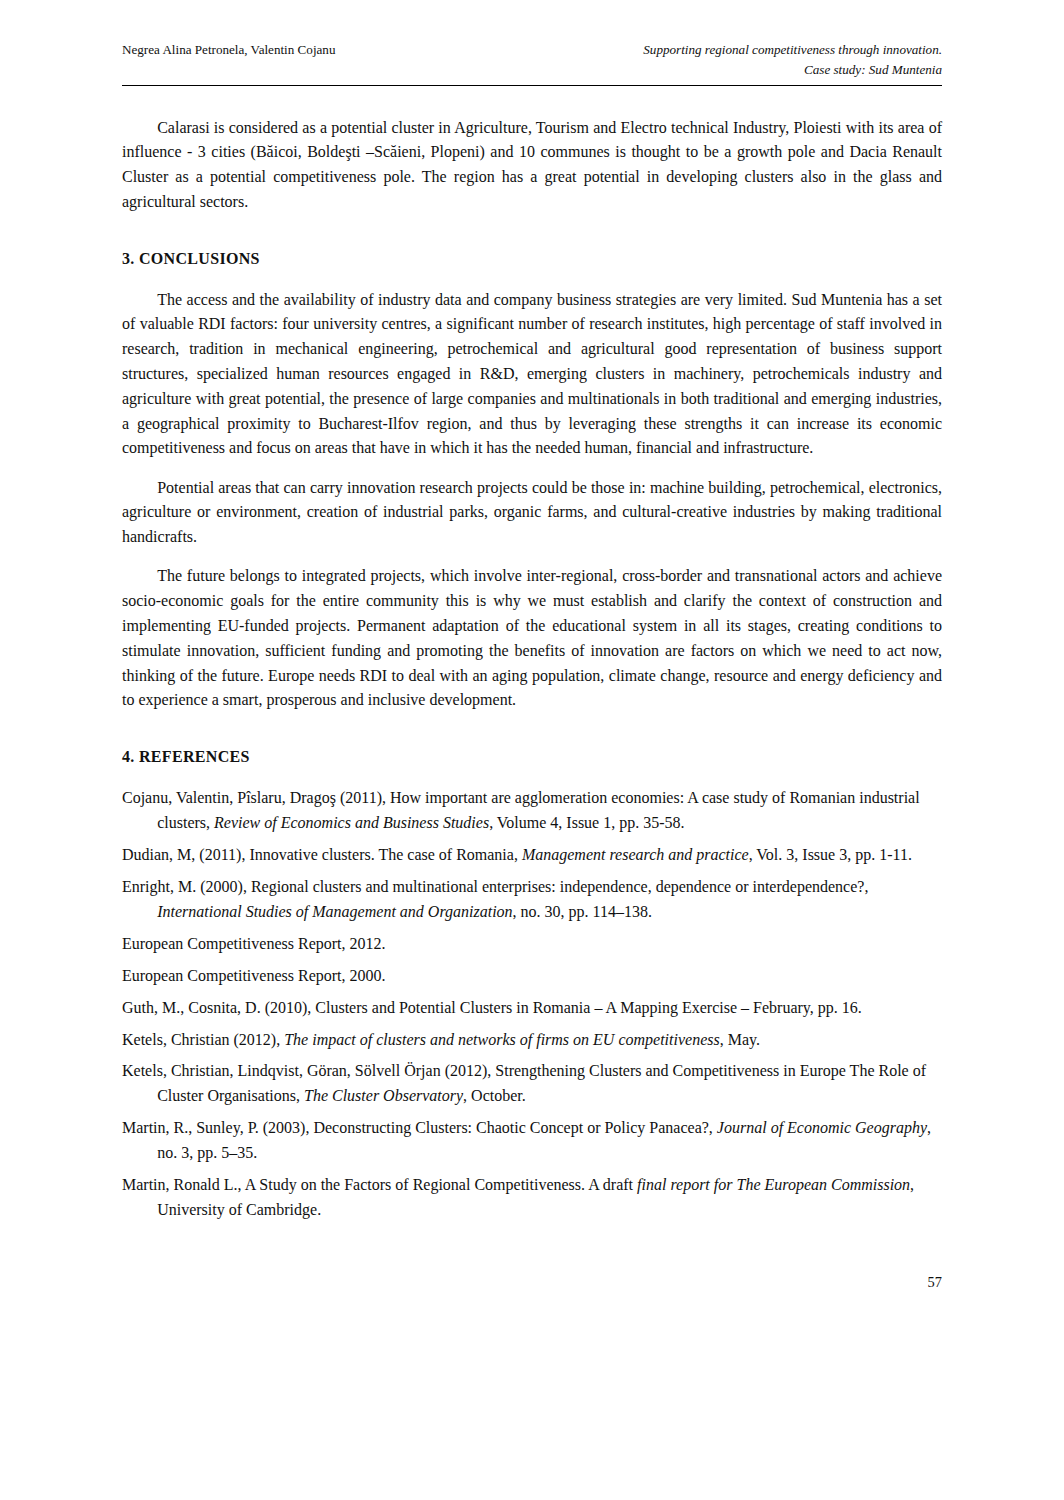Negrea Alina Petronela, Valentin Cojanu
Supporting regional competitiveness through innovation.
Case study: Sud Muntenia
Calarasi is considered as a potential cluster in Agriculture, Tourism and Electro technical Industry, Ploiesti with its area of influence - 3 cities (Băicoi, Boldeşti –Scăieni, Plopeni) and 10 communes is thought to be a growth pole and Dacia Renault Cluster as a potential competitiveness pole. The region has a great potential in developing clusters also in the glass and agricultural sectors.
3. Conclusions
The access and the availability of industry data and company business strategies are very limited. Sud Muntenia has a set of valuable RDI factors: four university centres, a significant number of research institutes, high percentage of staff involved in research, tradition in mechanical engineering, petrochemical and agricultural good representation of business support structures, specialized human resources engaged in R&D, emerging clusters in machinery, petrochemicals industry and agriculture with great potential, the presence of large companies and multinationals in both traditional and emerging industries, a geographical proximity to Bucharest-Ilfov region, and thus by leveraging these strengths it can increase its economic competitiveness and focus on areas that have in which it has the needed human, financial and infrastructure.
Potential areas that can carry innovation research projects could be those in: machine building, petrochemical, electronics, agriculture or environment, creation of industrial parks, organic farms, and cultural-creative industries by making traditional handicrafts.
The future belongs to integrated projects, which involve inter-regional, cross-border and transnational actors and achieve socio-economic goals for the entire community this is why we must establish and clarify the context of construction and implementing EU-funded projects. Permanent adaptation of the educational system in all its stages, creating conditions to stimulate innovation, sufficient funding and promoting the benefits of innovation are factors on which we need to act now, thinking of the future. Europe needs RDI to deal with an aging population, climate change, resource and energy deficiency and to experience a smart, prosperous and inclusive development.
4. References
Cojanu, Valentin, Pîslaru, Dragoş (2011), How important are agglomeration economies: A case study of Romanian industrial clusters, Review of Economics and Business Studies, Volume 4, Issue 1, pp. 35-58.
Dudian, M, (2011), Innovative clusters. The case of Romania, Management research and practice, Vol. 3, Issue 3, pp. 1-11.
Enright, M. (2000), Regional clusters and multinational enterprises: independence, dependence or interdependence?, International Studies of Management and Organization, no. 30, pp. 114–138.
European Competitiveness Report, 2012.
European Competitiveness Report, 2000.
Guth, M., Cosnita, D. (2010), Clusters and Potential Clusters in Romania – A Mapping Exercise – February, pp. 16.
Ketels, Christian (2012), The impact of clusters and networks of firms on EU competitiveness, May.
Ketels, Christian, Lindqvist, Göran, Sölvell Örjan (2012), Strengthening Clusters and Competitiveness in Europe The Role of Cluster Organisations, The Cluster Observatory, October.
Martin, R., Sunley, P. (2003), Deconstructing Clusters: Chaotic Concept or Policy Panacea?, Journal of Economic Geography, no. 3, pp. 5–35.
Martin, Ronald L., A Study on the Factors of Regional Competitiveness. A draft final report for The European Commission, University of Cambridge.
57